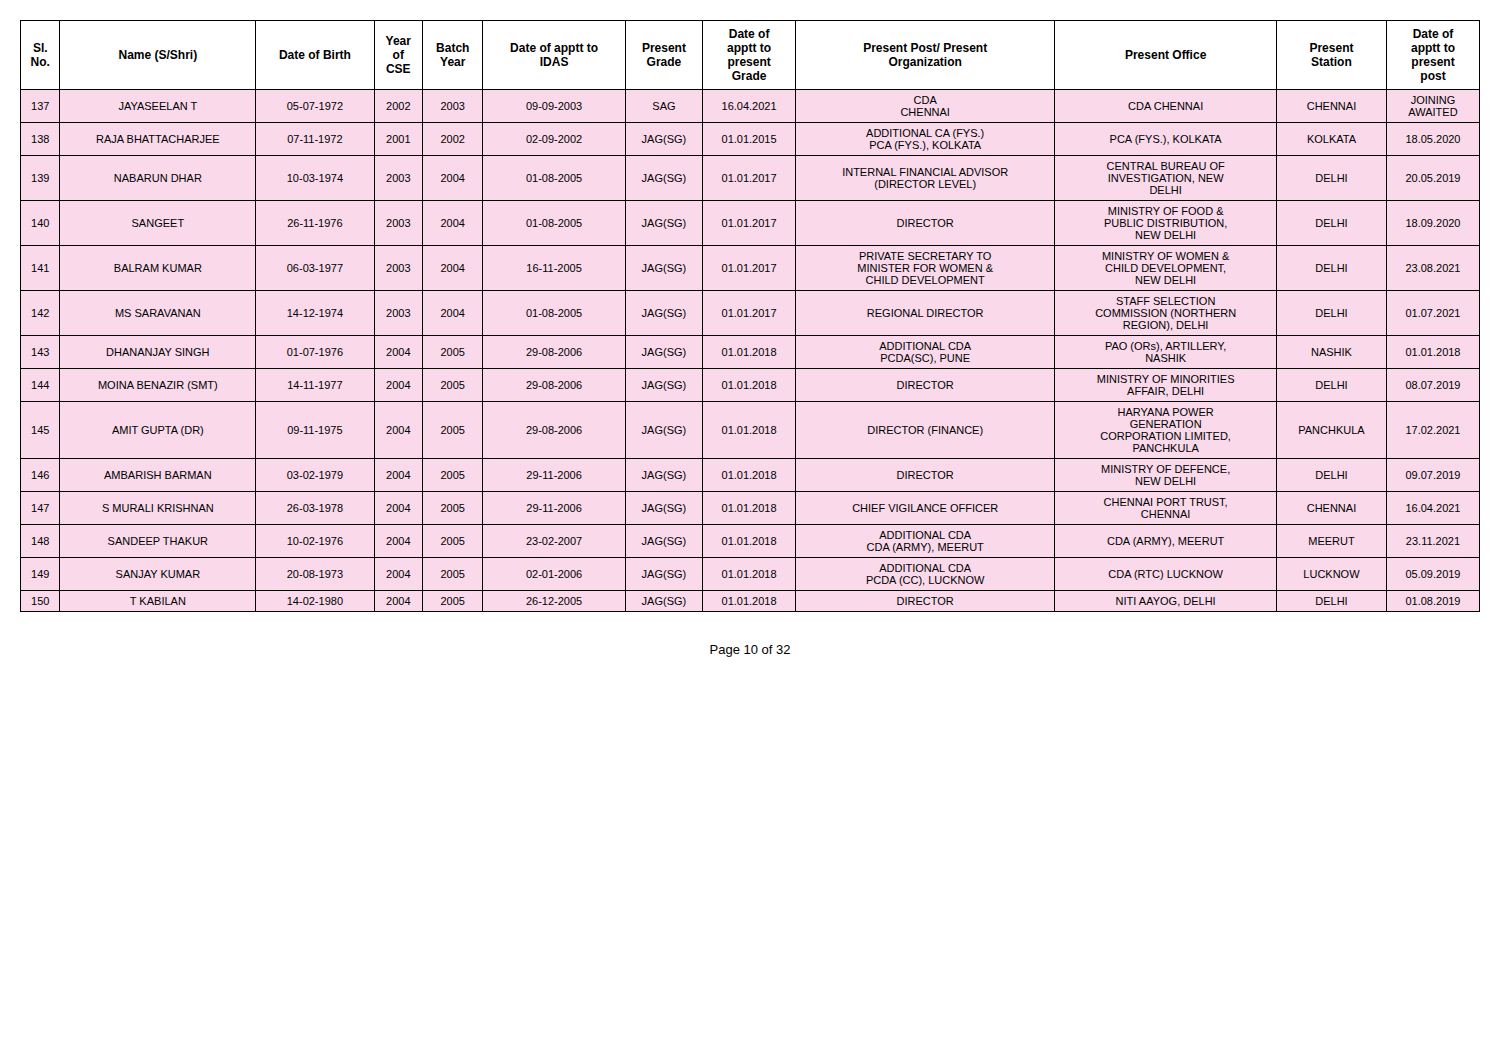| Sl. No. | Name (S/Shri) | Date of Birth | Year of CSE | Batch Year | Date of apptt to IDAS | Present Grade | Date of apptt to present Grade | Present Post/ Present Organization | Present Office | Present Station | Date of apptt to present post |
| --- | --- | --- | --- | --- | --- | --- | --- | --- | --- | --- | --- |
| 137 | JAYASEELAN T | 05-07-1972 | 2002 | 2003 | 09-09-2003 | SAG | 16.04.2021 | CDA CHENNAI | CDA CHENNAI | CHENNAI | JOINING AWAITED |
| 138 | RAJA BHATTACHARJEE | 07-11-1972 | 2001 | 2002 | 02-09-2002 | JAG(SG) | 01.01.2015 | ADDITIONAL CA (FYS.) PCA (FYS.), KOLKATA | PCA (FYS.), KOLKATA | KOLKATA | 18.05.2020 |
| 139 | NABARUN DHAR | 10-03-1974 | 2003 | 2004 | 01-08-2005 | JAG(SG) | 01.01.2017 | INTERNAL FINANCIAL ADVISOR (DIRECTOR LEVEL) | CENTRAL BUREAU OF INVESTIGATION, NEW DELHI | DELHI | 20.05.2019 |
| 140 | SANGEET | 26-11-1976 | 2003 | 2004 | 01-08-2005 | JAG(SG) | 01.01.2017 | DIRECTOR | MINISTRY OF FOOD & PUBLIC DISTRIBUTION, NEW DELHI | DELHI | 18.09.2020 |
| 141 | BALRAM KUMAR | 06-03-1977 | 2003 | 2004 | 16-11-2005 | JAG(SG) | 01.01.2017 | PRIVATE SECRETARY TO MINISTER FOR WOMEN & CHILD DEVELOPMENT | MINISTRY OF WOMEN & CHILD DEVELOPMENT, NEW DELHI | DELHI | 23.08.2021 |
| 142 | MS SARAVANAN | 14-12-1974 | 2003 | 2004 | 01-08-2005 | JAG(SG) | 01.01.2017 | REGIONAL DIRECTOR | STAFF SELECTION COMMISSION (NORTHERN REGION), DELHI | DELHI | 01.07.2021 |
| 143 | DHANANJAY SINGH | 01-07-1976 | 2004 | 2005 | 29-08-2006 | JAG(SG) | 01.01.2018 | ADDITIONAL CDA PCDA(SC), PUNE | PAO (ORs), ARTILLERY, NASHIK | NASHIK | 01.01.2018 |
| 144 | MOINA BENAZIR (SMT) | 14-11-1977 | 2004 | 2005 | 29-08-2006 | JAG(SG) | 01.01.2018 | DIRECTOR | MINISTRY OF MINORITIES AFFAIR, DELHI | DELHI | 08.07.2019 |
| 145 | AMIT GUPTA (DR) | 09-11-1975 | 2004 | 2005 | 29-08-2006 | JAG(SG) | 01.01.2018 | DIRECTOR (FINANCE) | HARYANA POWER GENERATION CORPORATION LIMITED, PANCHKULA | PANCHKULA | 17.02.2021 |
| 146 | AMBARISH BARMAN | 03-02-1979 | 2004 | 2005 | 29-11-2006 | JAG(SG) | 01.01.2018 | DIRECTOR | MINISTRY OF DEFENCE, NEW DELHI | DELHI | 09.07.2019 |
| 147 | S MURALI KRISHNAN | 26-03-1978 | 2004 | 2005 | 29-11-2006 | JAG(SG) | 01.01.2018 | CHIEF VIGILANCE OFFICER | CHENNAI PORT TRUST, CHENNAI | CHENNAI | 16.04.2021 |
| 148 | SANDEEP THAKUR | 10-02-1976 | 2004 | 2005 | 23-02-2007 | JAG(SG) | 01.01.2018 | ADDITIONAL CDA CDA (ARMY), MEERUT | CDA (ARMY), MEERUT | MEERUT | 23.11.2021 |
| 149 | SANJAY KUMAR | 20-08-1973 | 2004 | 2005 | 02-01-2006 | JAG(SG) | 01.01.2018 | ADDITIONAL CDA PCDA (CC), LUCKNOW | CDA (RTC) LUCKNOW | LUCKNOW | 05.09.2019 |
| 150 | T KABILAN | 14-02-1980 | 2004 | 2005 | 26-12-2005 | JAG(SG) | 01.01.2018 | DIRECTOR | NITI AAYOG, DELHI | DELHI | 01.08.2019 |
Page 10 of 32